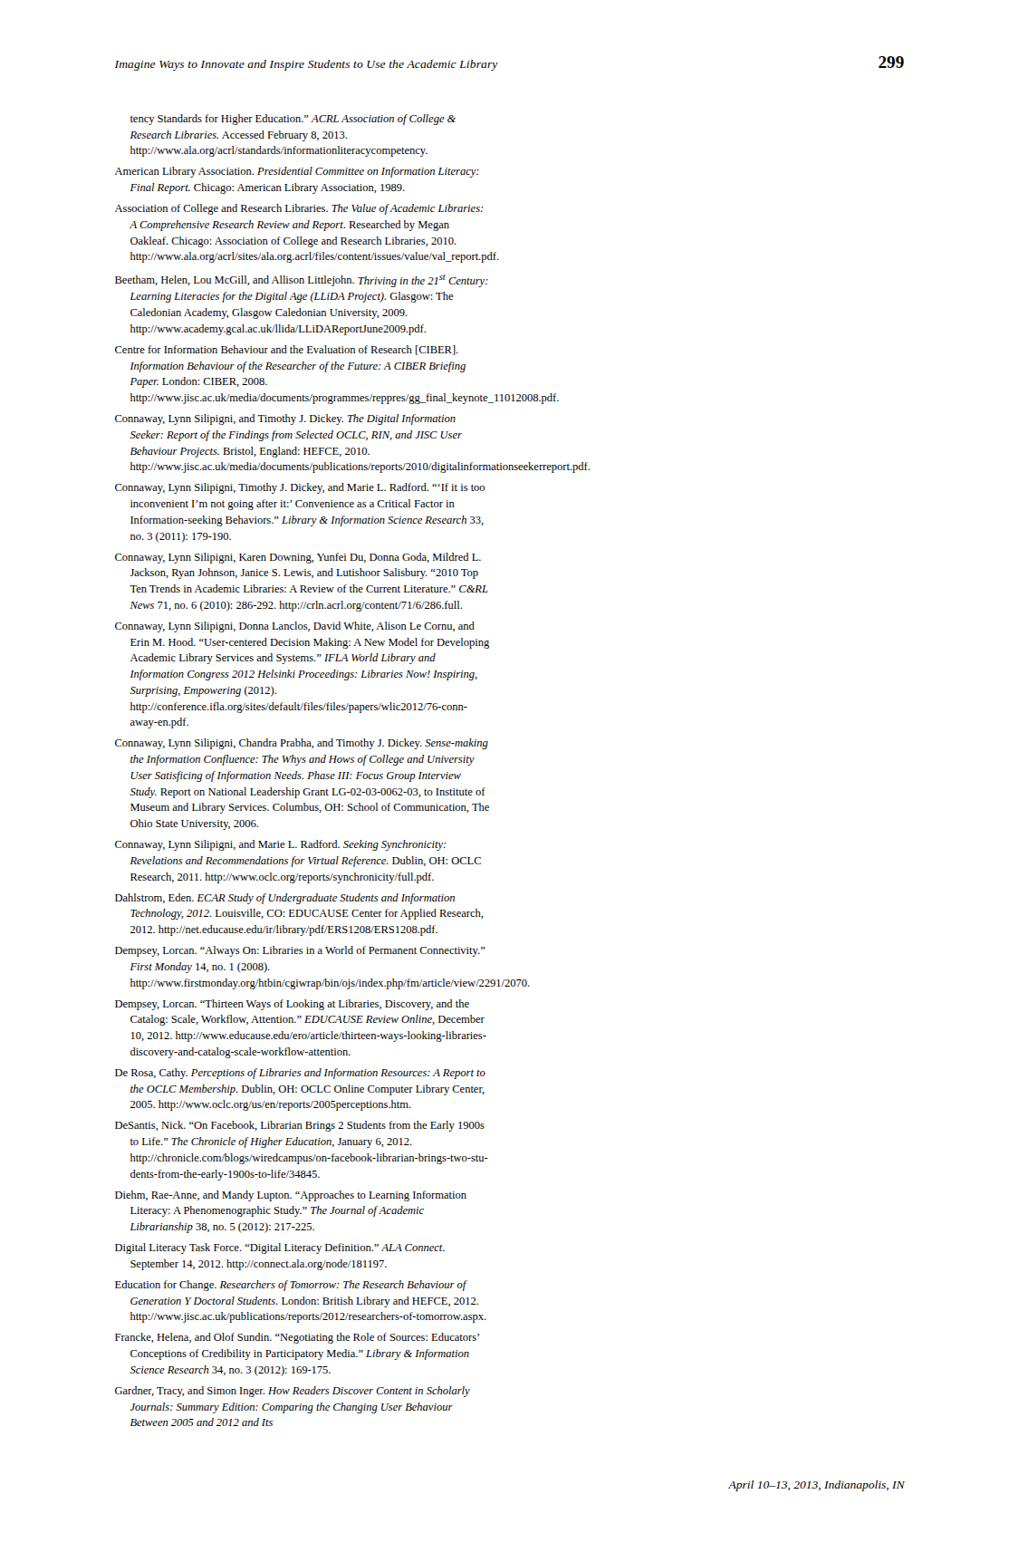Imagine Ways to Innovate and Inspire Students to Use the Academic Library
299
tency Standards for Higher Education.” ACRL Association of College & Research Libraries. Accessed February 8, 2013. http://www.ala.org/acrl/standards/informationliteracycompetency.
American Library Association. Presidential Committee on Information Literacy: Final Report. Chicago: American Library Association, 1989.
Association of College and Research Libraries. The Value of Academic Libraries: A Comprehensive Research Review and Report. Researched by Megan Oakleaf. Chicago: Association of College and Research Libraries, 2010. http://www.ala.org/acrl/sites/ala.org.acrl/files/content/issues/value/val_report.pdf.
Beetham, Helen, Lou McGill, and Allison Littlejohn. Thriving in the 21st Century: Learning Literacies for the Digital Age (LLiDA Project). Glasgow: The Caledonian Academy, Glasgow Caledonian University, 2009. http://www.academy.gcal.ac.uk/llida/LLiDAReportJune2009.pdf.
Centre for Information Behaviour and the Evaluation of Research [CIBER]. Information Behaviour of the Researcher of the Future: A CIBER Briefing Paper. London: CIBER, 2008. http://www.jisc.ac.uk/media/documents/programmes/reppres/gg_final_keynote_11012008.pdf.
Connaway, Lynn Silipigni, and Timothy J. Dickey. The Digital Information Seeker: Report of the Findings from Selected OCLC, RIN, and JISC User Behaviour Projects. Bristol, England: HEFCE, 2010. http://www.jisc.ac.uk/media/documents/publications/reports/2010/digitalinformationseekerreport.pdf.
Connaway, Lynn Silipigni, Timothy J. Dickey, and Marie L. Radford. “‘If it is too inconvenient I’m not going after it:’ Convenience as a Critical Factor in Information-seeking Behaviors.” Library & Information Science Research 33, no. 3 (2011): 179-190.
Connaway, Lynn Silipigni, Karen Downing, Yunfei Du, Donna Goda, Mildred L. Jackson, Ryan Johnson, Janice S. Lewis, and Lutishoor Salisbury. “2010 Top Ten Trends in Academic Libraries: A Review of the Current Literature.” C&RL News 71, no. 6 (2010): 286-292. http://crln.acrl.org/content/71/6/286.full.
Connaway, Lynn Silipigni, Donna Lanclos, David White, Alison Le Cornu, and Erin M. Hood. “User-centered Decision Making: A New Model for Developing Academic Library Services and Systems.” IFLA World Library and Information Congress 2012 Helsinki Proceedings: Libraries Now! Inspiring, Surprising, Empowering (2012). http://conference.ifla.org/sites/default/files/files/papers/wlic2012/76-connaway-en.pdf.
Connaway, Lynn Silipigni, Chandra Prabha, and Timothy J. Dickey. Sense-making the Information Confluence: The Whys and Hows of College and University User Satisficing of Information Needs. Phase III: Focus Group Interview Study. Report on National Leadership Grant LG-02-03-0062-03, to Institute of Museum and Library Services. Columbus, OH: School of Communication, The Ohio State University, 2006.
Connaway, Lynn Silipigni, and Marie L. Radford. Seeking Synchronicity: Revelations and Recommendations for Virtual Reference. Dublin, OH: OCLC Research, 2011. http://www.oclc.org/reports/synchronicity/full.pdf.
Dahlstrom, Eden. ECAR Study of Undergraduate Students and Information Technology, 2012. Louisville, CO: EDUCAUSE Center for Applied Research, 2012. http://net.educause.edu/ir/library/pdf/ERS1208/ERS1208.pdf.
Dempsey, Lorcan. “Always On: Libraries in a World of Permanent Connectivity.” First Monday 14, no. 1 (2008). http://www.firstmonday.org/htbin/cgiwrap/bin/ojs/index.php/fm/article/view/2291/2070.
Dempsey, Lorcan. “Thirteen Ways of Looking at Libraries, Discovery, and the Catalog: Scale, Workflow, Attention.” EDUCAUSE Review Online, December 10, 2012. http://www.educause.edu/ero/article/thirteen-ways-looking-libraries-discovery-and-catalog-scale-workflow-attention.
De Rosa, Cathy. Perceptions of Libraries and Information Resources: A Report to the OCLC Membership. Dublin, OH: OCLC Online Computer Library Center, 2005. http://www.oclc.org/us/en/reports/2005perceptions.htm.
DeSantis, Nick. “On Facebook, Librarian Brings 2 Students from the Early 1900s to Life.” The Chronicle of Higher Education, January 6, 2012. http://chronicle.com/blogs/wiredcampus/on-facebook-librarian-brings-two-students-from-the-early-1900s-to-life/34845.
Diehm, Rae-Anne, and Mandy Lupton. “Approaches to Learning Information Literacy: A Phenomenographic Study.” The Journal of Academic Librarianship 38, no. 5 (2012): 217-225.
Digital Literacy Task Force. “Digital Literacy Definition.” ALA Connect. September 14, 2012. http://connect.ala.org/node/181197.
Education for Change. Researchers of Tomorrow: The Research Behaviour of Generation Y Doctoral Students. London: British Library and HEFCE, 2012. http://www.jisc.ac.uk/publications/reports/2012/researchers-of-tomorrow.aspx.
Francke, Helena, and Olof Sundin. “Negotiating the Role of Sources: Educators’ Conceptions of Credibility in Participatory Media.” Library & Information Science Research 34, no. 3 (2012): 169-175.
Gardner, Tracy, and Simon Inger. How Readers Discover Content in Scholarly Journals: Summary Edition: Comparing the Changing User Behaviour Between 2005 and 2012 and Its
April 10–13, 2013, Indianapolis, IN